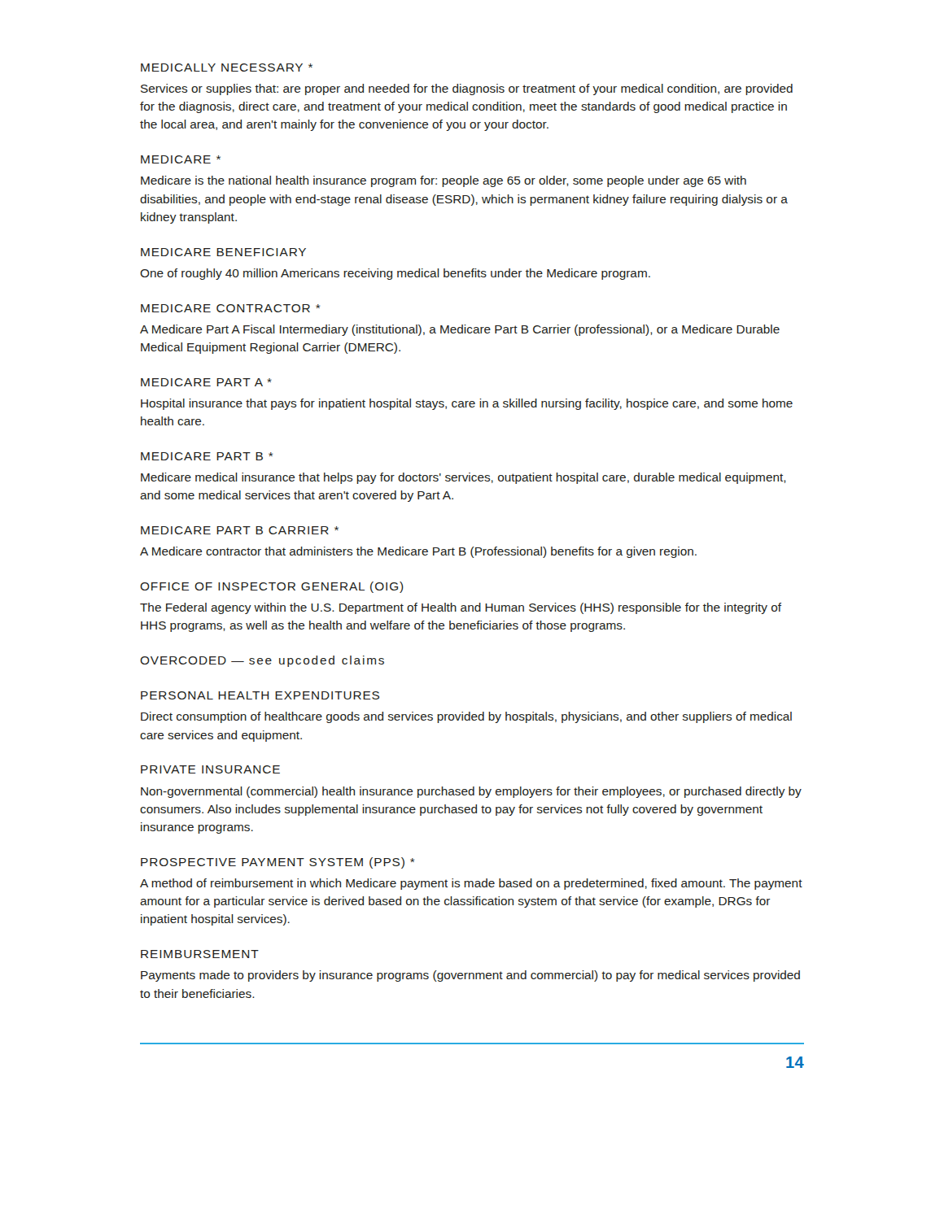MEDICALLY NECESSARY *
Services or supplies that: are proper and needed for the diagnosis or treatment of your medical condition, are provided for the diagnosis, direct care, and treatment of your medical condition, meet the standards of good medical practice in the local area, and aren't mainly for the convenience of you or your doctor.
MEDICARE *
Medicare is the national health insurance program for: people age 65 or older, some people under age 65 with disabilities, and people with end-stage renal disease (ESRD), which is permanent kidney failure requiring dialysis or a kidney transplant.
MEDICARE BENEFICIARY
One of roughly 40 million Americans receiving medical benefits under the Medicare program.
MEDICARE CONTRACTOR *
A Medicare Part A Fiscal Intermediary (institutional), a Medicare Part B Carrier (professional), or a Medicare Durable Medical Equipment Regional Carrier (DMERC).
MEDICARE PART A *
Hospital insurance that pays for inpatient hospital stays, care in a skilled nursing facility, hospice care, and some home health care.
MEDICARE PART B *
Medicare medical insurance that helps pay for doctors' services, outpatient hospital care, durable medical equipment, and some medical services that aren't covered by Part A.
MEDICARE PART B CARRIER *
A Medicare contractor that administers the Medicare Part B (Professional) benefits for a given region.
OFFICE OF INSPECTOR GENERAL (OIG)
The Federal agency within the U.S. Department of Health and Human Services (HHS) responsible for the integrity of HHS programs, as well as the health and welfare of the beneficiaries of those programs.
OVERCODED — see upcoded claims
PERSONAL HEALTH EXPENDITURES
Direct consumption of healthcare goods and services provided by hospitals, physicians, and other suppliers of medical care services and equipment.
PRIVATE INSURANCE
Non-governmental (commercial) health insurance purchased by employers for their employees, or purchased directly by consumers. Also includes supplemental insurance purchased to pay for services not fully covered by government insurance programs.
PROSPECTIVE PAYMENT SYSTEM (PPS) *
A method of reimbursement in which Medicare payment is made based on a predetermined, fixed amount. The payment amount for a particular service is derived based on the classification system of that service (for example, DRGs for inpatient hospital services).
REIMBURSEMENT
Payments made to providers by insurance programs (government and commercial) to pay for medical services provided to their beneficiaries.
14